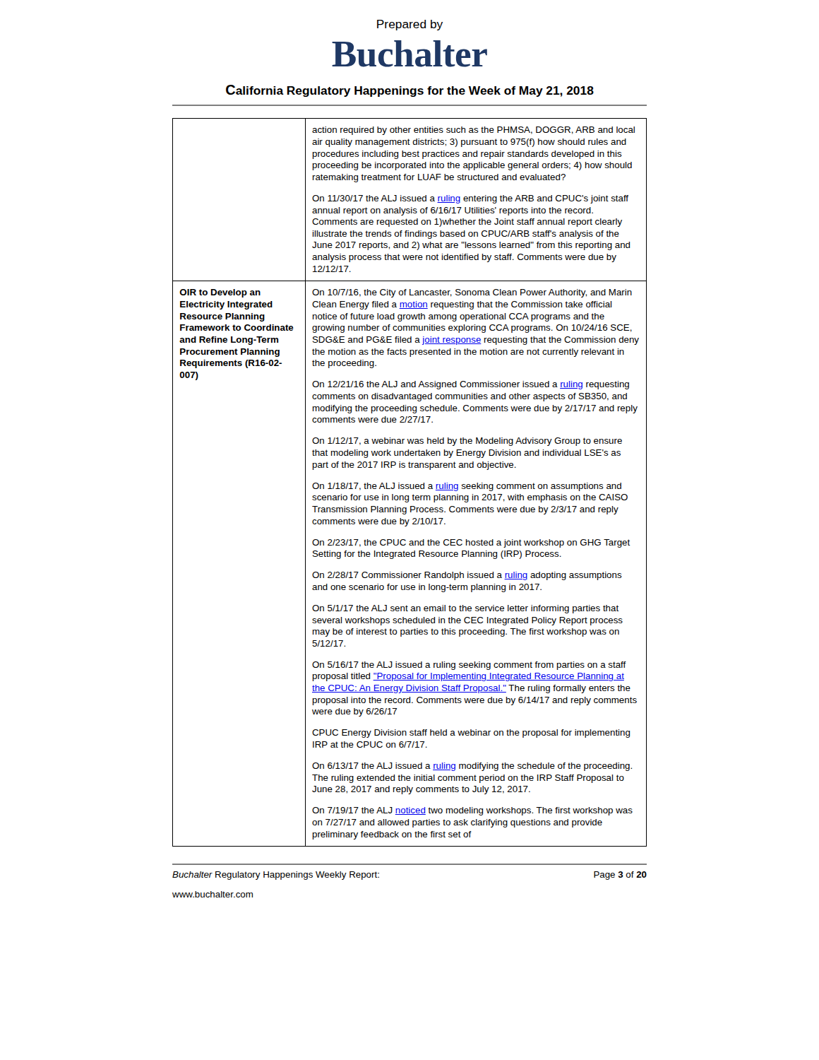Prepared by
Buchalter
California Regulatory Happenings for the Week of May 21, 2018
| | action required by other entities such as the PHMSA, DOGGR, ARB and local air quality management districts; 3) pursuant to 975(f) how should rules and procedures including best practices and repair standards developed in this proceeding be incorporated into the applicable general orders; 4) how should ratemaking treatment for LUAF be structured and evaluated? On 11/30/17 the ALJ issued a ruling entering the ARB and CPUC's joint staff annual report on analysis of 6/16/17 Utilities' reports into the record. Comments are requested on 1)whether the Joint staff annual report clearly illustrate the trends of findings based on CPUC/ARB staff's analysis of the June 2017 reports, and 2) what are "lessons learned" from this reporting and analysis process that were not identified by staff. Comments were due by 12/12/17. |
| OIR to Develop an Electricity Integrated Resource Planning Framework to Coordinate and Refine Long-Term Procurement Planning Requirements (R16-02-007) | On 10/7/16, the City of Lancaster, Sonoma Clean Power Authority, and Marin Clean Energy filed a motion requesting that the Commission take official notice of future load growth among operational CCA programs and the growing number of communities exploring CCA programs. On 10/24/16 SCE, SDG&E and PG&E filed a joint response requesting that the Commission deny the motion as the facts presented in the motion are not currently relevant in the proceeding. On 12/21/16 the ALJ and Assigned Commissioner issued a ruling requesting comments on disadvantaged communities and other aspects of SB350, and modifying the proceeding schedule. Comments were due by 2/17/17 and reply comments were due 2/27/17. On 1/12/17, a webinar was held by the Modeling Advisory Group to ensure that modeling work undertaken by Energy Division and individual LSE's as part of the 2017 IRP is transparent and objective. On 1/18/17, the ALJ issued a ruling seeking comment on assumptions and scenario for use in long term planning in 2017, with emphasis on the CAISO Transmission Planning Process. Comments were due by 2/3/17 and reply comments were due by 2/10/17. On 2/23/17, the CPUC and the CEC hosted a joint workshop on GHG Target Setting for the Integrated Resource Planning (IRP) Process. On 2/28/17 Commissioner Randolph issued a ruling adopting assumptions and one scenario for use in long-term planning in 2017. On 5/1/17 the ALJ sent an email to the service letter informing parties that several workshops scheduled in the CEC Integrated Policy Report process may be of interest to parties to this proceeding. The first workshop was on 5/12/17. On 5/16/17 the ALJ issued a ruling seeking comment from parties on a staff proposal titled "Proposal for Implementing Integrated Resource Planning at the CPUC: An Energy Division Staff Proposal." The ruling formally enters the proposal into the record. Comments were due by 6/14/17 and reply comments were due by 6/26/17 CPUC Energy Division staff held a webinar on the proposal for implementing IRP at the CPUC on 6/7/17. On 6/13/17 the ALJ issued a ruling modifying the schedule of the proceeding. The ruling extended the initial comment period on the IRP Staff Proposal to June 28, 2017 and reply comments to July 12, 2017. On 7/19/17 the ALJ noticed two modeling workshops. The first workshop was on 7/27/17 and allowed parties to ask clarifying questions and provide preliminary feedback on the first set of |
Buchalter Regulatory Happenings Weekly Report:
Page 3 of 20
www.buchalter.com